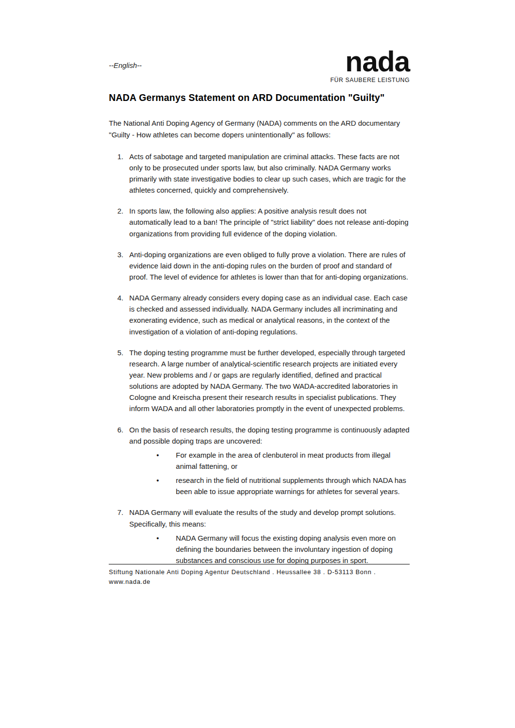nada
FÜR SAUBERE LEISTUNG
--English--
NADA Germanys Statement on ARD Documentation "Guilty"
The National Anti Doping Agency of Germany (NADA) comments on the ARD documentary "Guilty - How athletes can become dopers unintentionally" as follows:
Acts of sabotage and targeted manipulation are criminal attacks. These facts are not only to be prosecuted under sports law, but also criminally. NADA Germany works primarily with state investigative bodies to clear up such cases, which are tragic for the athletes concerned, quickly and comprehensively.
In sports law, the following also applies: A positive analysis result does not automatically lead to a ban! The principle of "strict liability" does not release anti-doping organizations from providing full evidence of the doping violation.
Anti-doping organizations are even obliged to fully prove a violation. There are rules of evidence laid down in the anti-doping rules on the burden of proof and standard of proof. The level of evidence for athletes is lower than that for anti-doping organizations.
NADA Germany already considers every doping case as an individual case. Each case is checked and assessed individually. NADA Germany includes all incriminating and exonerating evidence, such as medical or analytical reasons, in the context of the investigation of a violation of anti-doping regulations.
The doping testing programme must be further developed, especially through targeted research. A large number of analytical-scientific research projects are initiated every year. New problems and / or gaps are regularly identified, defined and practical solutions are adopted by NADA Germany. The two WADA-accredited laboratories in Cologne and Kreischa present their research results in specialist publications. They inform WADA and all other laboratories promptly in the event of unexpected problems.
On the basis of research results, the doping testing programme is continuously adapted and possible doping traps are uncovered:
For example in the area of clenbuterol in meat products from illegal animal fattening, or
research in the field of nutritional supplements through which NADA has been able to issue appropriate warnings for athletes for several years.
NADA Germany will evaluate the results of the study and develop prompt solutions. Specifically, this means:
NADA Germany will focus the existing doping analysis even more on defining the boundaries between the involuntary ingestion of doping substances and conscious use for doping purposes in sport.
Stiftung Nationale Anti Doping Agentur Deutschland . Heussallee 38 . D-53113 Bonn . www.nada.de